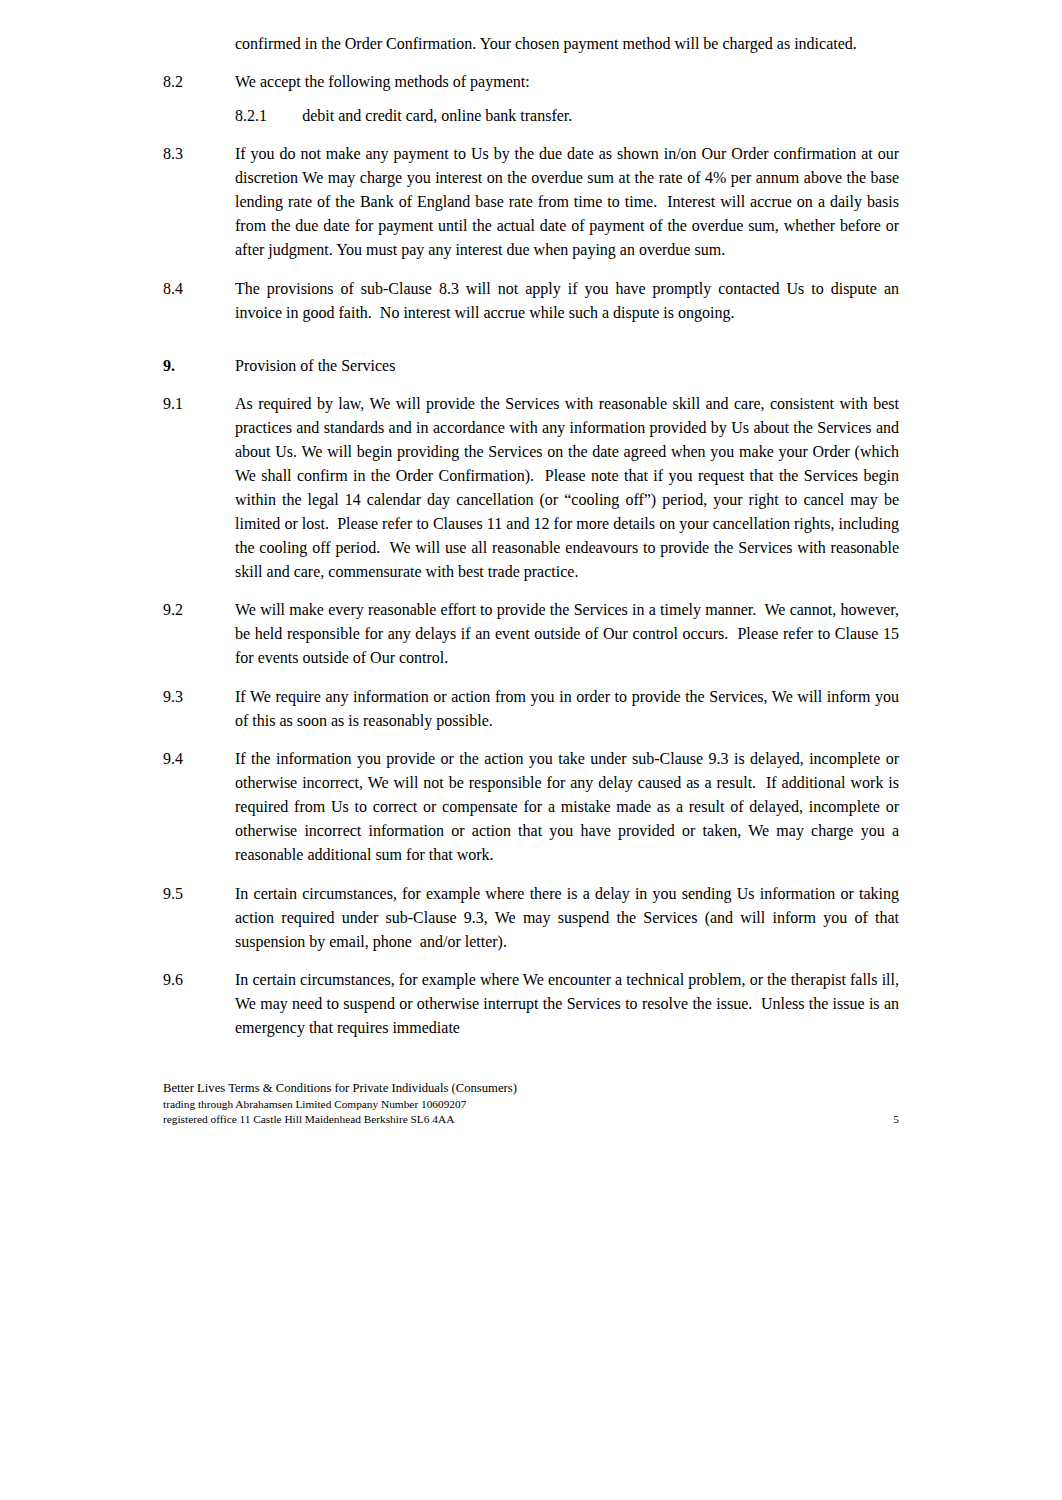confirmed in the Order Confirmation. Your chosen payment method will be charged as indicated.
8.2 We accept the following methods of payment:
8.2.1debit and credit card, online bank transfer.
8.3 If you do not make any payment to Us by the due date as shown in/on Our Order confirmation at our discretion We may charge you interest on the overdue sum at the rate of 4% per annum above the base lending rate of the Bank of England base rate from time to time. Interest will accrue on a daily basis from the due date for payment until the actual date of payment of the overdue sum, whether before or after judgment. You must pay any interest due when paying an overdue sum.
8.4 The provisions of sub-Clause 8.3 will not apply if you have promptly contacted Us to dispute an invoice in good faith. No interest will accrue while such a dispute is ongoing.
9. Provision of the Services
9.1 As required by law, We will provide the Services with reasonable skill and care, consistent with best practices and standards and in accordance with any information provided by Us about the Services and about Us. We will begin providing the Services on the date agreed when you make your Order (which We shall confirm in the Order Confirmation). Please note that if you request that the Services begin within the legal 14 calendar day cancellation (or “cooling off”) period, your right to cancel may be limited or lost. Please refer to Clauses 11 and 12 for more details on your cancellation rights, including the cooling off period. We will use all reasonable endeavours to provide the Services with reasonable skill and care, commensurate with best trade practice.
9.2 We will make every reasonable effort to provide the Services in a timely manner. We cannot, however, be held responsible for any delays if an event outside of Our control occurs. Please refer to Clause 15 for events outside of Our control.
9.3 If We require any information or action from you in order to provide the Services, We will inform you of this as soon as is reasonably possible.
9.4 If the information you provide or the action you take under sub-Clause 9.3 is delayed, incomplete or otherwise incorrect, We will not be responsible for any delay caused as a result. If additional work is required from Us to correct or compensate for a mistake made as a result of delayed, incomplete or otherwise incorrect information or action that you have provided or taken, We may charge you a reasonable additional sum for that work.
9.5 In certain circumstances, for example where there is a delay in you sending Us information or taking action required under sub-Clause 9.3, We may suspend the Services (and will inform you of that suspension by email, phone and/or letter).
9.6 In certain circumstances, for example where We encounter a technical problem, or the therapist falls ill, We may need to suspend or otherwise interrupt the Services to resolve the issue. Unless the issue is an emergency that requires immediate
Better Lives Terms & Conditions for Private Individuals (Consumers)
trading through Abrahamsen Limited Company Number 10609207
registered office 11 Castle Hill Maidenhead Berkshire SL6 4AA 5